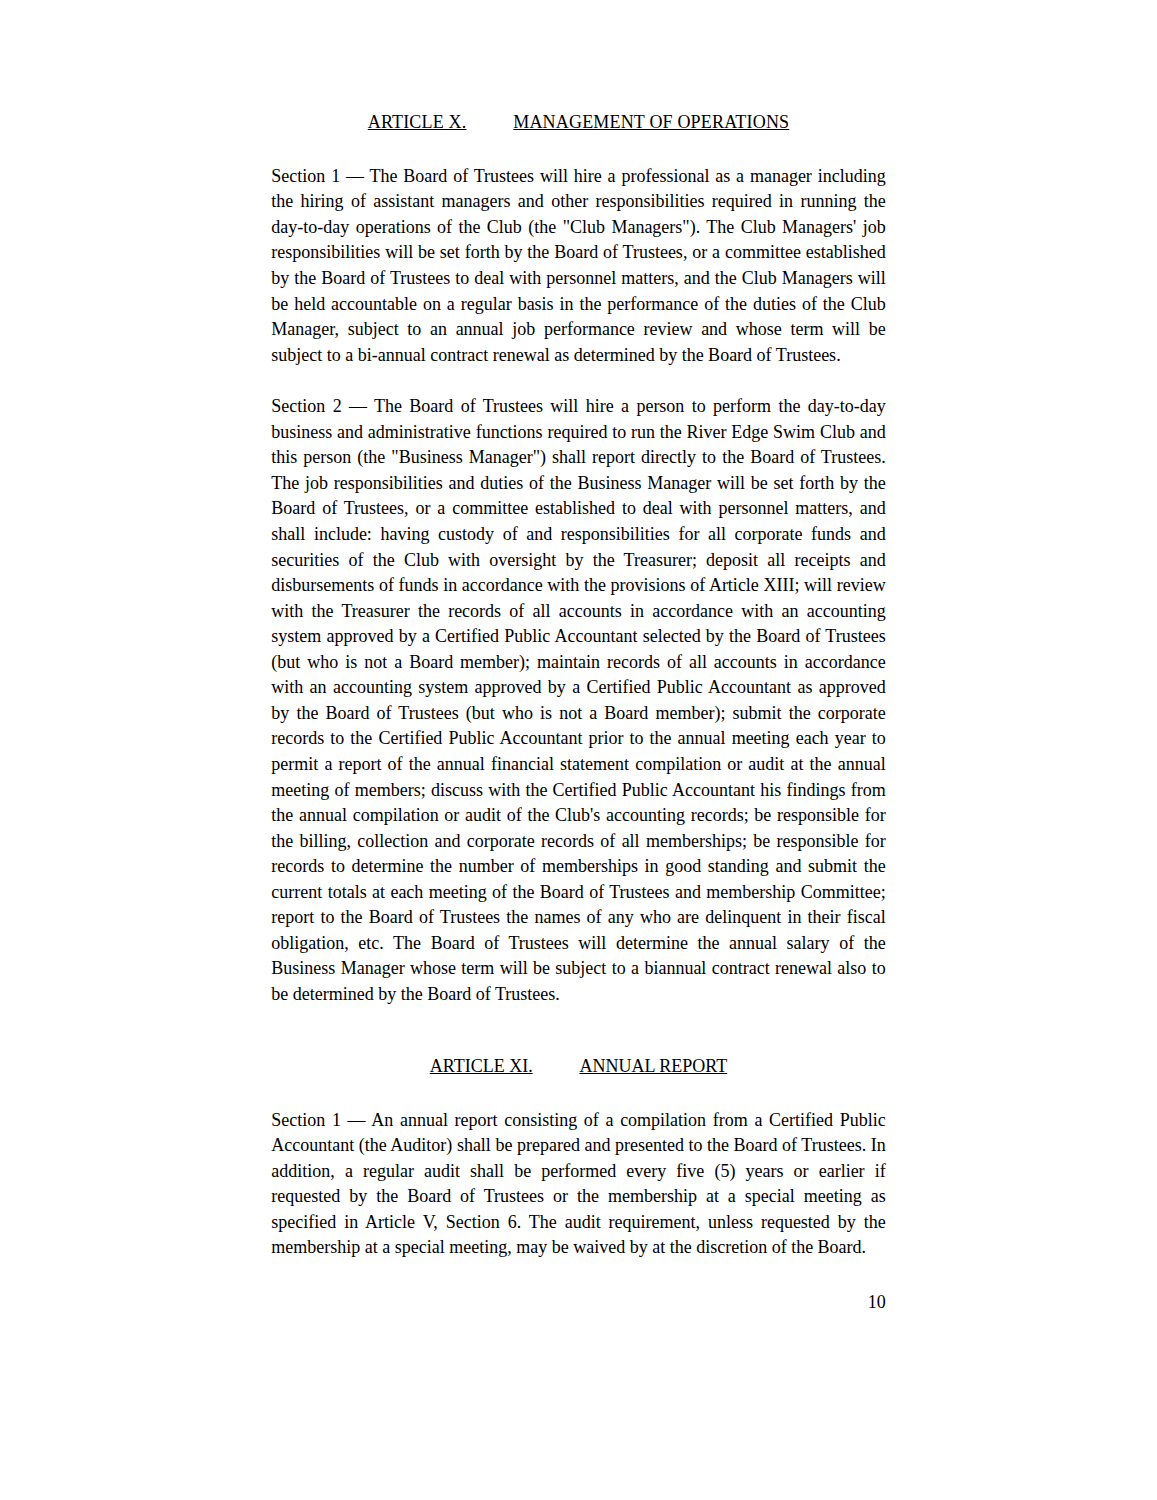ARTICLE X. MANAGEMENT OF OPERATIONS
Section 1 — The Board of Trustees will hire a professional as a manager including the hiring of assistant managers and other responsibilities required in running the day-to-day operations of the Club (the "Club Managers"). The Club Managers' job responsibilities will be set forth by the Board of Trustees, or a committee established by the Board of Trustees to deal with personnel matters, and the Club Managers will be held accountable on a regular basis in the performance of the duties of the Club Manager, subject to an annual job performance review and whose term will be subject to a bi-annual contract renewal as determined by the Board of Trustees.
Section 2 — The Board of Trustees will hire a person to perform the day-to-day business and administrative functions required to run the River Edge Swim Club and this person (the "Business Manager") shall report directly to the Board of Trustees. The job responsibilities and duties of the Business Manager will be set forth by the Board of Trustees, or a committee established to deal with personnel matters, and shall include: having custody of and responsibilities for all corporate funds and securities of the Club with oversight by the Treasurer; deposit all receipts and disbursements of funds in accordance with the provisions of Article XIII; will review with the Treasurer the records of all accounts in accordance with an accounting system approved by a Certified Public Accountant selected by the Board of Trustees (but who is not a Board member); maintain records of all accounts in accordance with an accounting system approved by a Certified Public Accountant as approved by the Board of Trustees (but who is not a Board member); submit the corporate records to the Certified Public Accountant prior to the annual meeting each year to permit a report of the annual financial statement compilation or audit at the annual meeting of members; discuss with the Certified Public Accountant his findings from the annual compilation or audit of the Club's accounting records; be responsible for the billing, collection and corporate records of all memberships; be responsible for records to determine the number of memberships in good standing and submit the current totals at each meeting of the Board of Trustees and membership Committee; report to the Board of Trustees the names of any who are delinquent in their fiscal obligation, etc. The Board of Trustees will determine the annual salary of the Business Manager whose term will be subject to a biannual contract renewal also to be determined by the Board of Trustees.
ARTICLE XI. ANNUAL REPORT
Section 1 — An annual report consisting of a compilation from a Certified Public Accountant (the Auditor) shall be prepared and presented to the Board of Trustees. In addition, a regular audit shall be performed every five (5) years or earlier if requested by the Board of Trustees or the membership at a special meeting as specified in Article V, Section 6. The audit requirement, unless requested by the membership at a special meeting, may be waived by at the discretion of the Board.
10